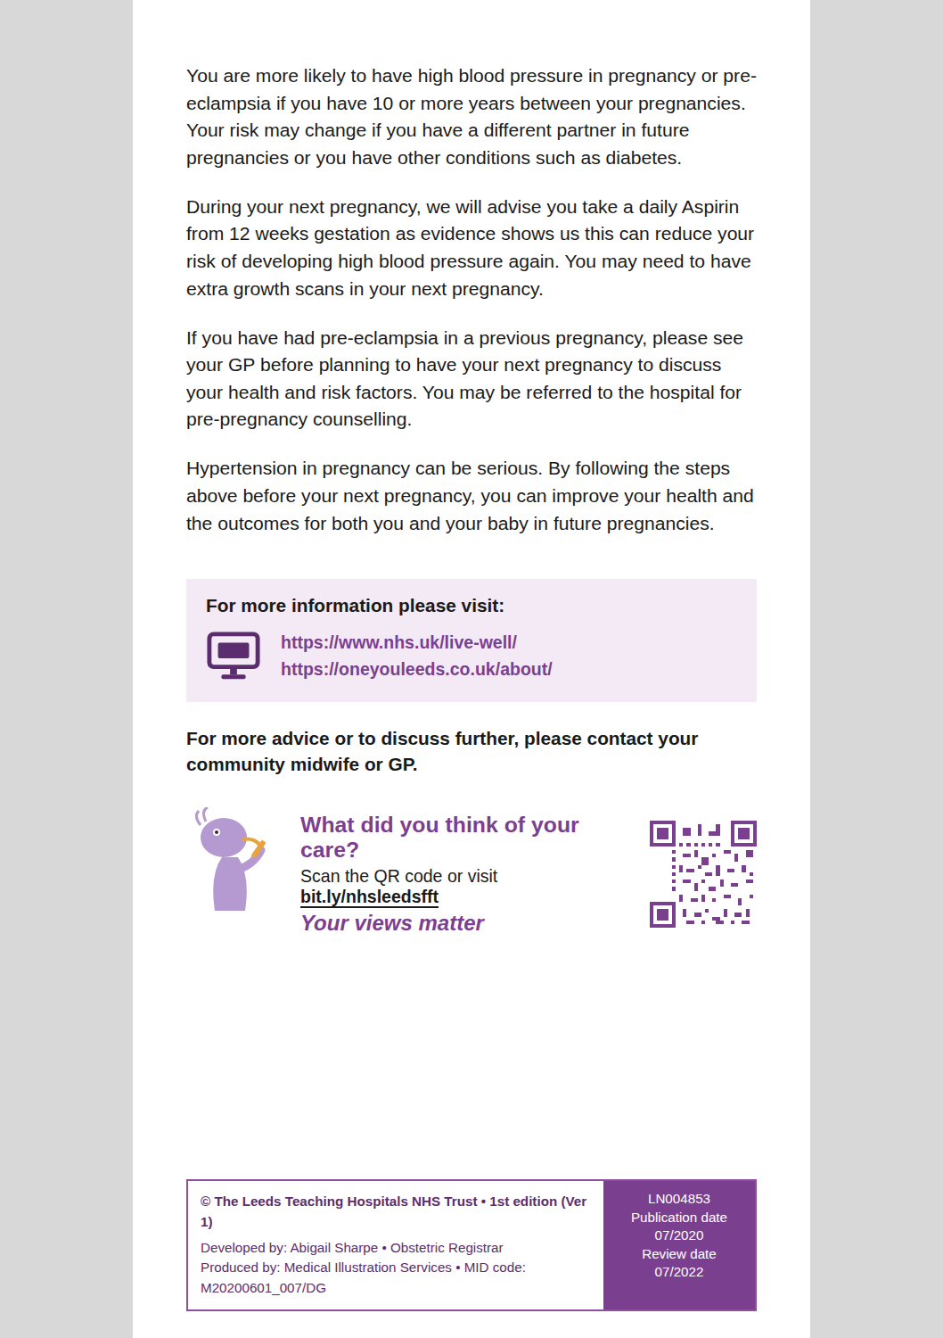You are more likely to have high blood pressure in pregnancy or pre-eclampsia if you have 10 or more years between your pregnancies. Your risk may change if you have a different partner in future pregnancies or you have other conditions such as diabetes.
During your next pregnancy, we will advise you take a daily Aspirin from 12 weeks gestation as evidence shows us this can reduce your risk of developing high blood pressure again. You may need to have extra growth scans in your next pregnancy.
If you have had pre-eclampsia in a previous pregnancy, please see your GP before planning to have your next pregnancy to discuss your health and risk factors. You may be referred to the hospital for pre-pregnancy counselling.
Hypertension in pregnancy can be serious. By following the steps above before your next pregnancy, you can improve your health and the outcomes for both you and your baby in future pregnancies.
For more information please visit:
https://www.nhs.uk/live-well/ https://oneyouleeds.co.uk/about/
For more advice or to discuss further, please contact your community midwife or GP.
What did you think of your care?
Scan the QR code or visit bit.ly/nhsleedsfft
Your views matter
© The Leeds Teaching Hospitals NHS Trust • 1st edition (Ver 1)
Developed by: Abigail Sharpe • Obstetric Registrar
Produced by: Medical Illustration Services • MID code: M20200601_007/DG
LN004853
Publication date
07/2020
Review date
07/2022